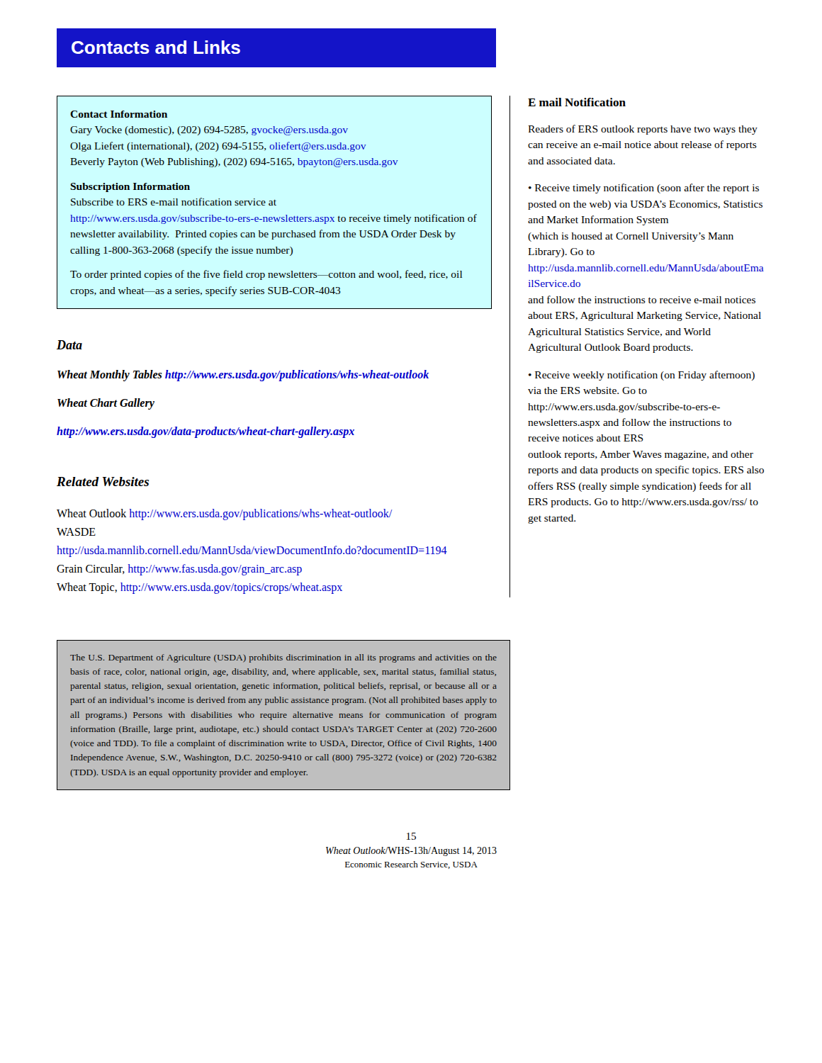Contacts and Links
Contact Information
Gary Vocke (domestic), (202) 694-5285, gvocke@ers.usda.gov
Olga Liefert (international), (202) 694-5155, oliefert@ers.usda.gov
Beverly Payton (Web Publishing), (202) 694-5165, bpayton@ers.usda.gov
Subscription Information
Subscribe to ERS e-mail notification service at
http://www.ers.usda.gov/subscribe-to-ers-e-newsletters.aspx to receive timely notification of newsletter availability. Printed copies can be purchased from the USDA Order Desk by calling 1-800-363-2068 (specify the issue number)
To order printed copies of the five field crop newsletters—cotton and wool, feed, rice, oil crops, and wheat—as a series, specify series SUB-COR-4043
Data
Wheat Monthly Tables http://www.ers.usda.gov/publications/whs-wheat-outlook
Wheat Chart Gallery
http://www.ers.usda.gov/data-products/wheat-chart-gallery.aspx
Related Websites
Wheat Outlook http://www.ers.usda.gov/publications/whs-wheat-outlook/
WASDE
http://usda.mannlib.cornell.edu/MannUsda/viewDocumentInfo.do?documentID=1194
Grain Circular, http://www.fas.usda.gov/grain_arc.asp
Wheat Topic, http://www.ers.usda.gov/topics/crops/wheat.aspx
E mail Notification
Readers of ERS outlook reports have two ways they can receive an e-mail notice about release of reports and associated data.
• Receive timely notification (soon after the report is posted on the web) via USDA’s Economics, Statistics and Market Information System
(which is housed at Cornell University’s Mann Library). Go to
http://usda.mannlib.cornell.edu/MannUsda/aboutEmailService.do
and follow the instructions to receive e-mail notices about ERS, Agricultural Marketing Service, National Agricultural Statistics Service, and World Agricultural Outlook Board products.
• Receive weekly notification (on Friday afternoon) via the ERS website. Go to http://www.ers.usda.gov/subscribe-to-ers-e-newsletters.aspx and follow the instructions to receive notices about ERS
outlook reports, Amber Waves magazine, and other reports and data products on specific topics. ERS also offers RSS (really simple syndication) feeds for all ERS products. Go to http://www.ers.usda.gov/rss/ to get started.
The U.S. Department of Agriculture (USDA) prohibits discrimination in all its programs and activities on the basis of race, color, national origin, age, disability, and, where applicable, sex, marital status, familial status, parental status, religion, sexual orientation, genetic information, political beliefs, reprisal, or because all or a part of an individual’s income is derived from any public assistance program. (Not all prohibited bases apply to all programs.) Persons with disabilities who require alternative means for communication of program information (Braille, large print, audiotape, etc.) should contact USDA’s TARGET Center at (202) 720-2600 (voice and TDD). To file a complaint of discrimination write to USDA, Director, Office of Civil Rights, 1400 Independence Avenue, S.W., Washington, D.C. 20250-9410 or call (800) 795-3272 (voice) or (202) 720-6382 (TDD). USDA is an equal opportunity provider and employer.
15
Wheat Outlook/WHS-13h/August 14, 2013
Economic Research Service, USDA